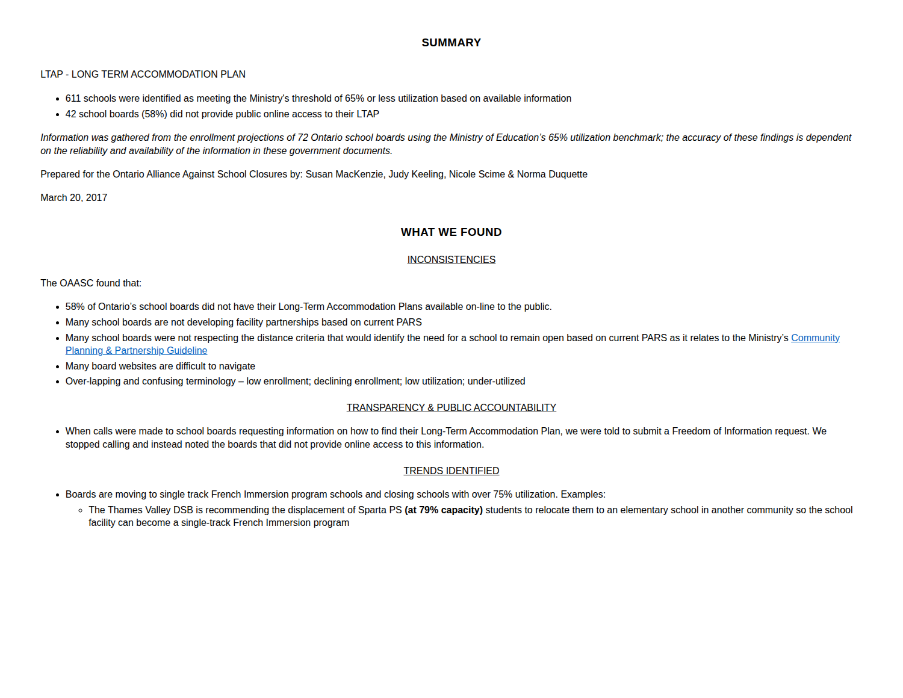SUMMARY
LTAP - LONG TERM ACCOMMODATION PLAN
611 schools were identified as meeting the Ministry's threshold of 65% or less utilization based on available information
42 school boards (58%) did not provide public online access to their LTAP
Information was gathered from the enrollment projections of 72 Ontario school boards using the Ministry of Education’s 65% utilization benchmark; the accuracy of these findings is dependent on the reliability and availability of the information in these government documents.
Prepared for the Ontario Alliance Against School Closures by: Susan MacKenzie, Judy Keeling, Nicole Scime & Norma Duquette
March 20, 2017
WHAT WE FOUND
INCONSISTENCIES
The OAASC found that:
58% of Ontario’s school boards did not have their Long-Term Accommodation Plans available on-line to the public.
Many school boards are not developing facility partnerships based on current PARS
Many school boards were not respecting the distance criteria that would identify the need for a school to remain open based on current PARS as it relates to the Ministry’s Community Planning & Partnership Guideline
Many board websites are difficult to navigate
Over-lapping and confusing terminology – low enrollment; declining enrollment; low utilization; under-utilized
TRANSPARENCY & PUBLIC ACCOUNTABILITY
When calls were made to school boards requesting information on how to find their Long-Term Accommodation Plan, we were told to submit a Freedom of Information request. We stopped calling and instead noted the boards that did not provide online access to this information.
TRENDS IDENTIFIED
Boards are moving to single track French Immersion program schools and closing schools with over 75% utilization. Examples:
The Thames Valley DSB is recommending the displacement of Sparta PS (at 79% capacity) students to relocate them to an elementary school in another community so the school facility can become a single-track French Immersion program